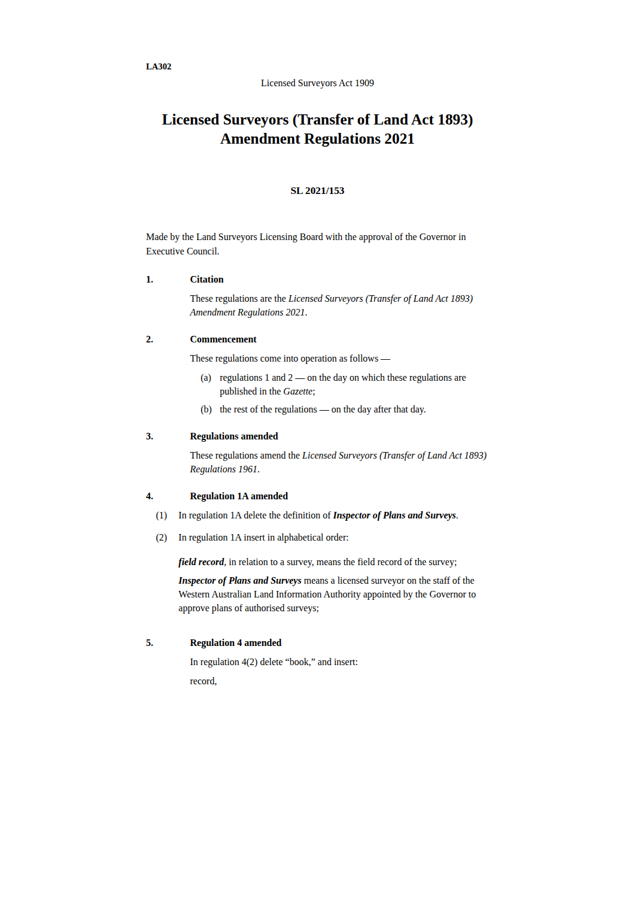LA302
Licensed Surveyors Act 1909
Licensed Surveyors (Transfer of Land Act 1893)
Amendment Regulations 2021
SL 2021/153
Made by the Land Surveyors Licensing Board with the approval of the Governor in Executive Council.
1. Citation
These regulations are the Licensed Surveyors (Transfer of Land Act 1893) Amendment Regulations 2021.
2. Commencement
These regulations come into operation as follows —
(a) regulations 1 and 2 — on the day on which these regulations are published in the Gazette;
(b) the rest of the regulations — on the day after that day.
3. Regulations amended
These regulations amend the Licensed Surveyors (Transfer of Land Act 1893) Regulations 1961.
4. Regulation 1A amended
(1)
In regulation 1A delete the definition of Inspector of Plans and Surveys.
(2)
In regulation 1A insert in alphabetical order:
field record, in relation to a survey, means the field record of the survey;
Inspector of Plans and Surveys means a licensed surveyor on the staff of the Western Australian Land Information Authority appointed by the Governor to approve plans of authorised surveys;
5. Regulation 4 amended
In regulation 4(2) delete “book,” and insert:
record,